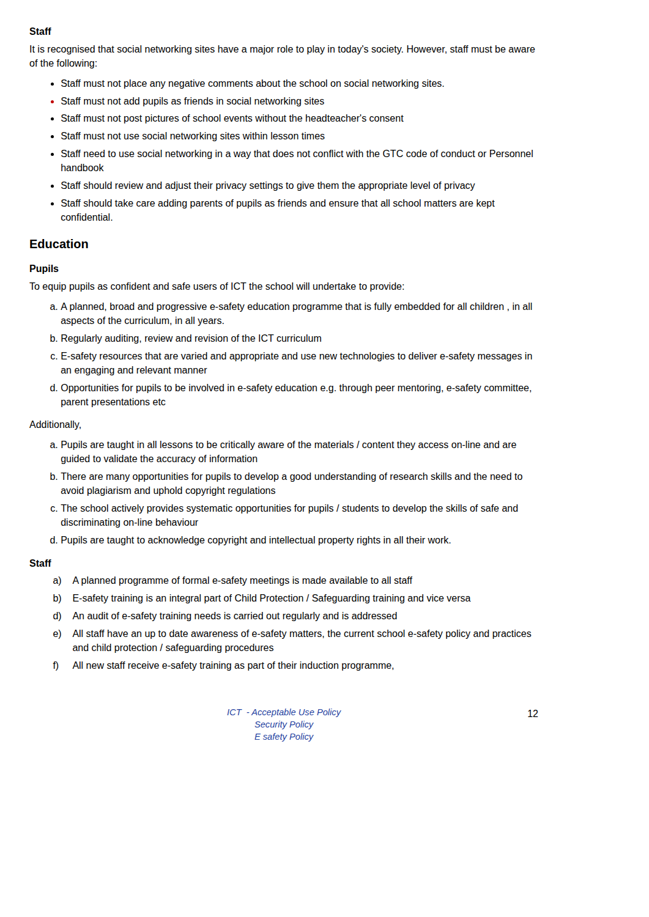Staff
It is recognised that social networking sites have a major role to play in today's society. However, staff must be aware of the following:
Staff must not place any negative comments about the school on social networking sites.
Staff must not add pupils as friends in social networking sites
Staff must not post pictures of school events without the headteacher's consent
Staff must not use social networking sites within lesson times
Staff need to use social networking in a way that does not conflict with the GTC code of conduct or Personnel handbook
Staff should review and adjust their privacy settings to give them the appropriate level of privacy
Staff should take care adding parents of pupils as friends and ensure that all school matters are kept confidential.
Education
Pupils
To equip pupils as confident and safe users of ICT the school will undertake to provide:
A planned, broad and progressive e-safety education programme that is fully embedded for all children , in all aspects of the curriculum, in all years.
Regularly auditing, review and revision of the ICT curriculum
E-safety resources that are varied and appropriate and use new technologies to deliver e-safety messages in an engaging and relevant manner
Opportunities for pupils to be involved in e-safety education e.g. through peer mentoring, e-safety committee, parent presentations etc
Additionally,
Pupils are taught in all lessons to be critically aware of the materials / content they access on-line and are guided to validate the accuracy of information
There are many opportunities for pupils to develop a good understanding of research skills and the need to avoid plagiarism and uphold copyright regulations
The school actively provides systematic opportunities for pupils / students to develop the skills of safe and discriminating on-line behaviour
Pupils are taught to acknowledge copyright and intellectual property rights in all their work.
Staff
a)
A planned programme of formal e-safety meetings is made available to all staff
b)
E-safety training is an integral part of Child Protection / Safeguarding training and vice versa
d)
An audit of e-safety training needs is carried out regularly and is addressed
e)
All staff have an up to date awareness of e-safety matters, the current school e-safety policy and practices and child protection / safeguarding procedures
f)
All new staff receive e-safety training as part of their induction programme,
ICT - Acceptable Use Policy
Security Policy
E safety Policy
12